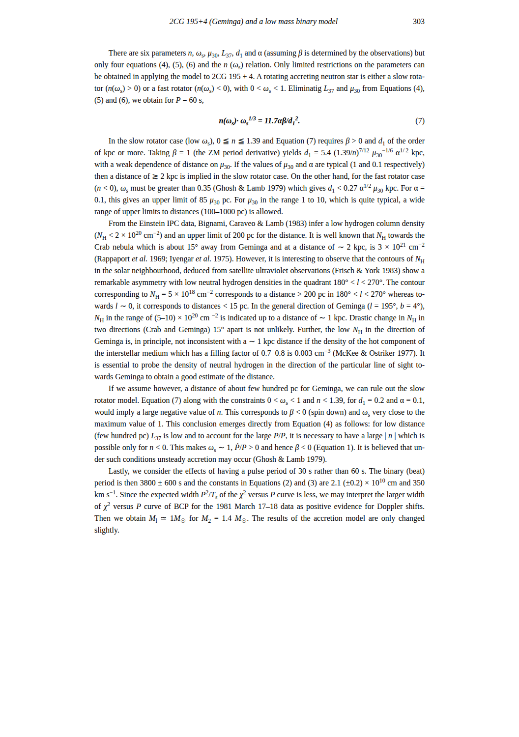2CG 195+4 (Geminga) and a low mass binary model 303
There are six parameters n, ωs, μ30, L37, d1 and α (assuming β is determined by the observations) but only four equations (4), (5), (6) and the n (ωs) relation. Only limited restrictions on the parameters can be obtained in applying the model to 2CG 195 + 4. A rotating accreting neutron star is either a slow rotator (n(ωs) > 0) or a fast rotator (n(ωs) < 0), with 0 < ωs < 1. Eliminatig L37 and μ30 from Equations (4), (5) and (6), we obtain for P = 60 s,
n(ωs)· ωs1/3 = 11.7αβ/d12. (7)
In the slow rotator case (low ωs), 0 ≦ n ≦ 1.39 and Equation (7) requires β > 0 and d1 of the order of kpc or more. Taking β = 1 (the ZM period derivative) yields d1 = 5.4 (1.39/n)7/12 μ30−1/6 α1/ 2 kpc, with a weak dependence of distance on μ30. If the values of μ30 and α are typical (1 and 0.1 respectively) then a distance of ≳ 2 kpc is implied in the slow rotator case. On the other hand, for the fast rotator case (n < 0), ωs must be greater than 0.35 (Ghosh & Lamb 1979) which gives d1 < 0.27 α1/2 μ30 kpc. For α = 0.1, this gives an upper limit of 85 μ30 pc. For μ30 in the range 1 to 10, which is quite typical, a wide range of upper limits to distances (100–1000 pc) is allowed.
From the Einstein IPC data, Bignami, Caraveo & Lamb (1983) infer a low hydrogen column density (NH < 2 × 1020 cm−2) and an upper limit of 200 pc for the distance. It is well known that NH towards the Crab nebula which is about 15° away from Geminga and at a distance of ∼ 2 kpc, is 3 × 1021 cm−2 (Rappaport et al. 1969; Iyengar et al. 1975). However, it is interesting to observe that the contours of NH in the solar neighbourhood, deduced from satellite ultraviolet observations (Frisch & York 1983) show a remarkable asymmetry with low neutral hydrogen densities in the quadrant 180° < l < 270°. The contour corresponding to NH = 5 × 1018 cm−2 corresponds to a distance > 200 pc in 180° < l < 270° whereas towards l ∼ 0, it corresponds to distances < 15 pc. In the general direction of Geminga (l = 195°, b = 4°), NH in the range of (5–10) × 1020 cm −2 is indicated up to a distance of ∼ 1 kpc. Drastic change in NH in two directions (Crab and Geminga) 15° apart is not unlikely. Further, the low NH in the direction of Geminga is, in principle, not inconsistent with a ∼ 1 kpc distance if the density of the hot component of the interstellar medium which has a filling factor of 0.7–0.8 is 0.003 cm−3 (McKee & Ostriker 1977). It is essential to probe the density of neutral hydrogen in the direction of the particular line of sight towards Geminga to obtain a good estimate of the distance.
If we assume however, a distance of about few hundred pc for Geminga, we can rule out the slow rotator model. Equation (7) along with the constraints 0 < ωs < 1 and n < 1.39, for d1 = 0.2 and α = 0.1, would imply a large negative value of n. This corresponds to β < 0 (spin down) and ωs very close to the maximum value of 1. This conclusion emerges directly from Equation (4) as follows: for low distance (few hundred pc) L37 is low and to account for the large P/P, it is necessary to have a large | n | which is possible only for n < 0. This makes ωs ∼ 1, Ṗ/P > 0 and hence β < 0 (Equation 1). It is believed that under such conditions unsteady accretion may occur (Ghosh & Lamb 1979).
Lastly, we consider the effects of having a pulse period of 30 s rather than 60 s. The binary (beat) period is then 3800 ± 600 s and the constants in Equations (2) and (3) are 2.1 (±0.2) × 1010 cm and 350 km s−1. Since the expected width P2/Ts of the χ2 versus P curve is less, we may interpret the larger width of χ2 versus P curve of BCP for the 1981 March 17–18 data as positive evidence for Doppler shifts. Then we obtain Ml ≃ 1M☉ for M2 = 1.4 M☉. The results of the accretion model are only changed slightly.